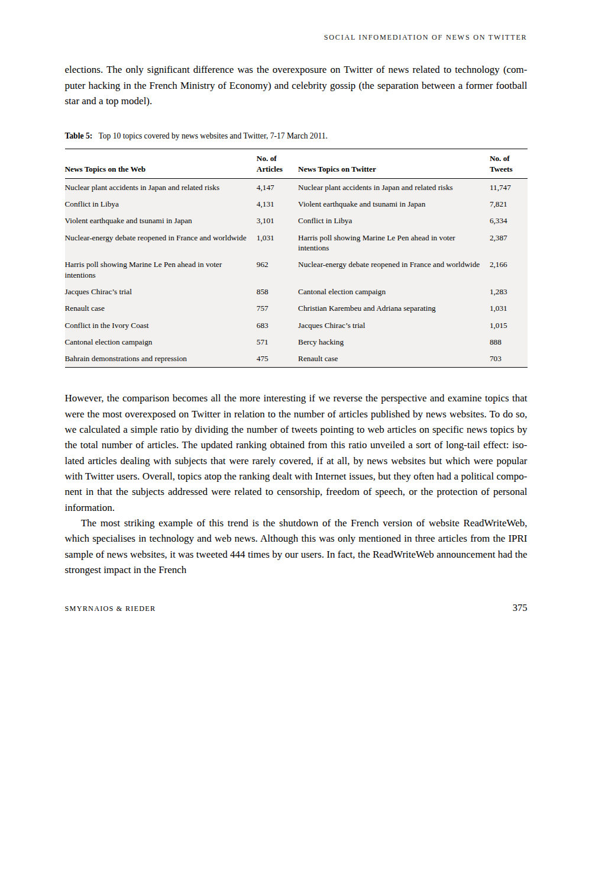Social Infomediation of News on Twitter
elections. The only significant difference was the overexposure on Twitter of news related to technology (computer hacking in the French Ministry of Economy) and celebrity gossip (the separation between a former football star and a top model).
Table 5: Top 10 topics covered by news websites and Twitter, 7-17 March 2011.
| News Topics on the Web | No. of Articles | News Topics on Twitter | No. of Tweets |
| --- | --- | --- | --- |
| Nuclear plant accidents in Japan and related risks | 4,147 | Nuclear plant accidents in Japan and related risks | 11,747 |
| Conflict in Libya | 4,131 | Violent earthquake and tsunami in Japan | 7,821 |
| Violent earthquake and tsunami in Japan | 3,101 | Conflict in Libya | 6,334 |
| Nuclear-energy debate reopened in France and worldwide | 1,031 | Harris poll showing Marine Le Pen ahead in voter intentions | 2,387 |
| Harris poll showing Marine Le Pen ahead in voter intentions | 962 | Nuclear-energy debate reopened in France and worldwide | 2,166 |
| Jacques Chirac’s trial | 858 | Cantonal election campaign | 1,283 |
| Renault case | 757 | Christian Karembeu and Adriana separating | 1,031 |
| Conflict in the Ivory Coast | 683 | Jacques Chirac’s trial | 1,015 |
| Cantonal election campaign | 571 | Bercy hacking | 888 |
| Bahrain demonstrations and repression | 475 | Renault case | 703 |
However, the comparison becomes all the more interesting if we reverse the perspective and examine topics that were the most overexposed on Twitter in relation to the number of articles published by news websites. To do so, we calculated a simple ratio by dividing the number of tweets pointing to web articles on specific news topics by the total number of articles. The updated ranking obtained from this ratio unveiled a sort of long-tail effect: isolated articles dealing with subjects that were rarely covered, if at all, by news websites but which were popular with Twitter users. Overall, topics atop the ranking dealt with Internet issues, but they often had a political component in that the subjects addressed were related to censorship, freedom of speech, or the protection of personal information.
The most striking example of this trend is the shutdown of the French version of website ReadWriteWeb, which specialises in technology and web news. Although this was only mentioned in three articles from the IPRI sample of news websites, it was tweeted 444 times by our users. In fact, the ReadWriteWeb announcement had the strongest impact in the French
Smyrnaios & Rieder 375